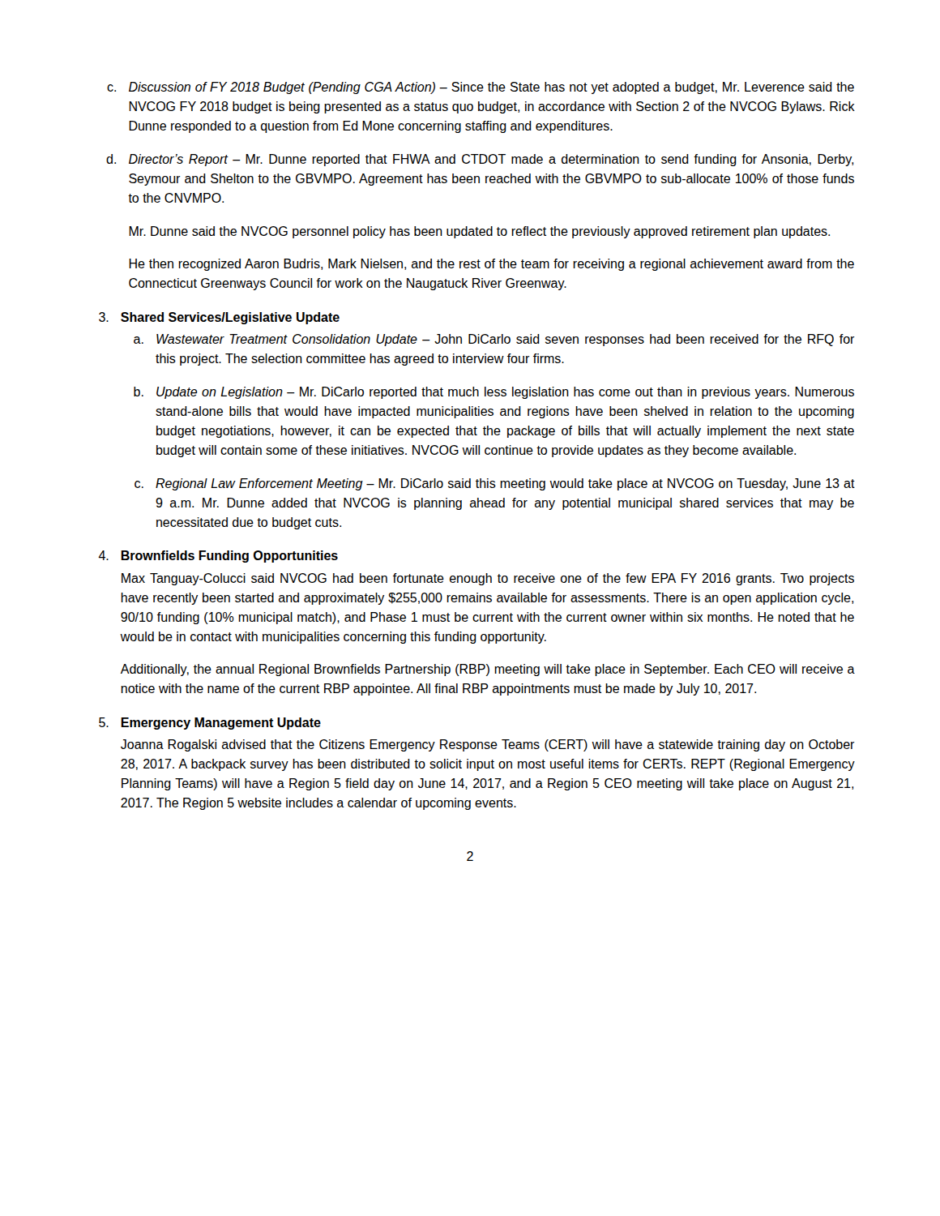Discussion of FY 2018 Budget (Pending CGA Action) – Since the State has not yet adopted a budget, Mr. Leverence said the NVCOG FY 2018 budget is being presented as a status quo budget, in accordance with Section 2 of the NVCOG Bylaws. Rick Dunne responded to a question from Ed Mone concerning staffing and expenditures.
Director’s Report – Mr. Dunne reported that FHWA and CTDOT made a determination to send funding for Ansonia, Derby, Seymour and Shelton to the GBVMPO. Agreement has been reached with the GBVMPO to sub-allocate 100% of those funds to the CNVMPO.
Mr. Dunne said the NVCOG personnel policy has been updated to reflect the previously approved retirement plan updates.
He then recognized Aaron Budris, Mark Nielsen, and the rest of the team for receiving a regional achievement award from the Connecticut Greenways Council for work on the Naugatuck River Greenway.
Shared Services/Legislative Update
Wastewater Treatment Consolidation Update – John DiCarlo said seven responses had been received for the RFQ for this project. The selection committee has agreed to interview four firms.
Update on Legislation – Mr. DiCarlo reported that much less legislation has come out than in previous years. Numerous stand-alone bills that would have impacted municipalities and regions have been shelved in relation to the upcoming budget negotiations, however, it can be expected that the package of bills that will actually implement the next state budget will contain some of these initiatives. NVCOG will continue to provide updates as they become available.
Regional Law Enforcement Meeting – Mr. DiCarlo said this meeting would take place at NVCOG on Tuesday, June 13 at 9 a.m. Mr. Dunne added that NVCOG is planning ahead for any potential municipal shared services that may be necessitated due to budget cuts.
Brownfields Funding Opportunities
Max Tanguay-Colucci said NVCOG had been fortunate enough to receive one of the few EPA FY 2016 grants. Two projects have recently been started and approximately $255,000 remains available for assessments. There is an open application cycle, 90/10 funding (10% municipal match), and Phase 1 must be current with the current owner within six months. He noted that he would be in contact with municipalities concerning this funding opportunity.
Additionally, the annual Regional Brownfields Partnership (RBP) meeting will take place in September. Each CEO will receive a notice with the name of the current RBP appointee. All final RBP appointments must be made by July 10, 2017.
Emergency Management Update
Joanna Rogalski advised that the Citizens Emergency Response Teams (CERT) will have a statewide training day on October 28, 2017. A backpack survey has been distributed to solicit input on most useful items for CERTs. REPT (Regional Emergency Planning Teams) will have a Region 5 field day on June 14, 2017, and a Region 5 CEO meeting will take place on August 21, 2017. The Region 5 website includes a calendar of upcoming events.
2